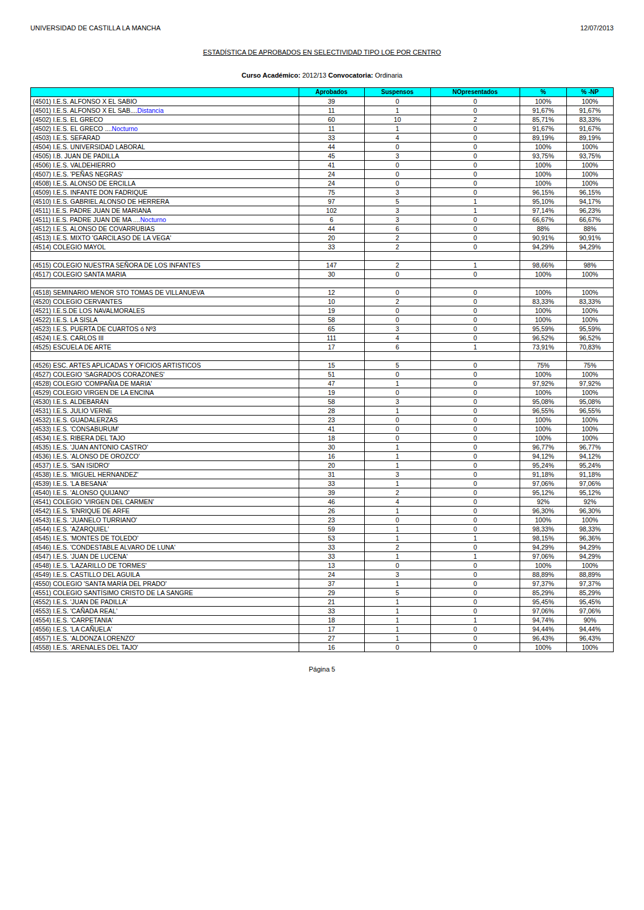UNIVERSIDAD DE CASTILLA LA MANCHA 12/07/2013
ESTADÍSTICA DE APROBADOS EN SELECTIVIDAD TIPO LOE POR CENTRO
Curso Académico: 2012/13 Convocatoria: Ordinaria
| | Aprobados | Suspensos | NOpresentados | % | % -NP |
| --- | --- | --- | --- | --- | --- |
| (4501) I.E.S. ALFONSO X EL SABIO | 39 | 0 | 0 | 100% | 100% |
| (4501) I.E.S. ALFONSO X EL SAB.... Distancia | 11 | 1 | 0 | 91,67% | 91,67% |
| (4502) I.E.S. EL GRECO | 60 | 10 | 2 | 85,71% | 83,33% |
| (4502) I.E.S. EL GRECO .... Nocturno | 11 | 1 | 0 | 91,67% | 91,67% |
| (4503) I.E.S. SEFARAD | 33 | 4 | 0 | 89,19% | 89,19% |
| (4504) I.E.S. UNIVERSIDAD LABORAL | 44 | 0 | 0 | 100% | 100% |
| (4505) I.B. JUAN DE PADILLA | 45 | 3 | 0 | 93,75% | 93,75% |
| (4506) I.E.S. VALDEHIERRO | 41 | 0 | 0 | 100% | 100% |
| (4507) I.E.S. 'PEÑAS NEGRAS' | 24 | 0 | 0 | 100% | 100% |
| (4508) I.E.S. ALONSO DE ERCILLA | 24 | 0 | 0 | 100% | 100% |
| (4509) I.E.S. INFANTE DON FADRIQUE | 75 | 3 | 0 | 96,15% | 96,15% |
| (4510) I.E.S. GABRIEL ALONSO DE HERRERA | 97 | 5 | 1 | 95,10% | 94,17% |
| (4511) I.E.S. PADRE JUAN DE MARIANA | 102 | 3 | 1 | 97,14% | 96,23% |
| (4511) I.E.S. PADRE JUAN DE MA .... Nocturno | 6 | 3 | 0 | 66,67% | 66,67% |
| (4512) I.E.S. ALONSO DE COVARRUBIAS | 44 | 6 | 0 | 88% | 88% |
| (4513) I.E.S. MIXTO 'GARCILASO DE LA VEGA' | 20 | 2 | 0 | 90,91% | 90,91% |
| (4514) COLEGIO MAYOL | 33 | 2 | 0 | 94,29% | 94,29% |
| (4515) COLEGIO NUESTRA SEÑORA DE LOS INFANTES | 147 | 2 | 1 | 98,66% | 98% |
| (4517) COLEGIO SANTA MARIA | 30 | 0 | 0 | 100% | 100% |
| (4518) SEMINARIO MENOR STO TOMAS DE VILLANUEVA | 12 | 0 | 0 | 100% | 100% |
| (4520) COLEGIO CERVANTES | 10 | 2 | 0 | 83,33% | 83,33% |
| (4521) I.E.S.DE LOS NAVALMORALES | 19 | 0 | 0 | 100% | 100% |
| (4522) I.E.S. LA SISLA | 58 | 0 | 0 | 100% | 100% |
| (4523) I.E.S. PUERTA DE CUARTOS ó Nº3 | 65 | 3 | 0 | 95,59% | 95,59% |
| (4524) I.E.S. CARLOS III | 111 | 4 | 0 | 96,52% | 96,52% |
| (4525) ESCUELA DE ARTE | 17 | 6 | 1 | 73,91% | 70,83% |
| (4526) ESC. ARTES APLICADAS Y OFICIOS ARTISTICOS | 15 | 5 | 0 | 75% | 75% |
| (4527) COLEGIO 'SAGRADOS CORAZONES' | 51 | 0 | 0 | 100% | 100% |
| (4528) COLEGIO 'COMPAÑIA DE MARIA' | 47 | 1 | 0 | 97,92% | 97,92% |
| (4529) COLEGIO VIRGEN DE LA ENCINA | 19 | 0 | 0 | 100% | 100% |
| (4530) I.E.S. ALDEBARÁN | 58 | 3 | 0 | 95,08% | 95,08% |
| (4531) I.E.S. JULIO VERNE | 28 | 1 | 0 | 96,55% | 96,55% |
| (4532) I.E.S. GUADALERZAS | 23 | 0 | 0 | 100% | 100% |
| (4533) I.E.S. 'CONSABURUM' | 41 | 0 | 0 | 100% | 100% |
| (4534) I.E.S. RIBERA DEL TAJO | 18 | 0 | 0 | 100% | 100% |
| (4535) I.E.S. 'JUAN ANTONIO CASTRO' | 30 | 1 | 0 | 96,77% | 96,77% |
| (4536) I.E.S. 'ALONSO DE OROZCO' | 16 | 1 | 0 | 94,12% | 94,12% |
| (4537) I.E.S. 'SAN ISIDRO' | 20 | 1 | 0 | 95,24% | 95,24% |
| (4538) I.E.S. 'MIGUEL HERNANDEZ' | 31 | 3 | 0 | 91,18% | 91,18% |
| (4539) I.E.S. 'LA BESANA' | 33 | 1 | 0 | 97,06% | 97,06% |
| (4540) I.E.S. 'ALONSO QUIJANO' | 39 | 2 | 0 | 95,12% | 95,12% |
| (4541) COLEGIO 'VIRGEN DEL CARMEN' | 46 | 4 | 0 | 92% | 92% |
| (4542) I.E.S. 'ENRIQUE DE ARFE | 26 | 1 | 0 | 96,30% | 96,30% |
| (4543) I.E.S. 'JUANELO TURRIANO' | 23 | 0 | 0 | 100% | 100% |
| (4544) I.E.S. 'AZARQUIEL' | 59 | 1 | 0 | 98,33% | 98,33% |
| (4545) I.E.S. 'MONTES DE TOLEDO' | 53 | 1 | 1 | 98,15% | 96,36% |
| (4546) I.E.S. 'CONDESTABLE ALVARO DE LUNA' | 33 | 2 | 0 | 94,29% | 94,29% |
| (4547) I.E.S. 'JUAN DE LUCENA' | 33 | 1 | 1 | 97,06% | 94,29% |
| (4548) I.E.S. 'LAZARILLO DE TORMES' | 13 | 0 | 0 | 100% | 100% |
| (4549) I.E.S. CASTILLO DEL AGUILA | 24 | 3 | 0 | 88,89% | 88,89% |
| (4550) COLEGIO 'SANTA MARÍA DEL PRADO' | 37 | 1 | 0 | 97,37% | 97,37% |
| (4551) COLEGIO SANTÍSIMO CRISTO DE LA SANGRE | 29 | 5 | 0 | 85,29% | 85,29% |
| (4552) I.E.S. 'JUAN DE PADILLA' | 21 | 1 | 0 | 95,45% | 95,45% |
| (4553) I.E.S. 'CAÑADA REAL' | 33 | 1 | 0 | 97,06% | 97,06% |
| (4554) I.E.S. 'CARPETANIA' | 18 | 1 | 1 | 94,74% | 90% |
| (4556) I.E.S. 'LA CAÑUELA' | 17 | 1 | 0 | 94,44% | 94,44% |
| (4557) I.E.S. 'ALDONZA LORENZO' | 27 | 1 | 0 | 96,43% | 96,43% |
| (4558) I.E.S. 'ARENALES DEL TAJO' | 16 | 0 | 0 | 100% | 100% |
Página 5